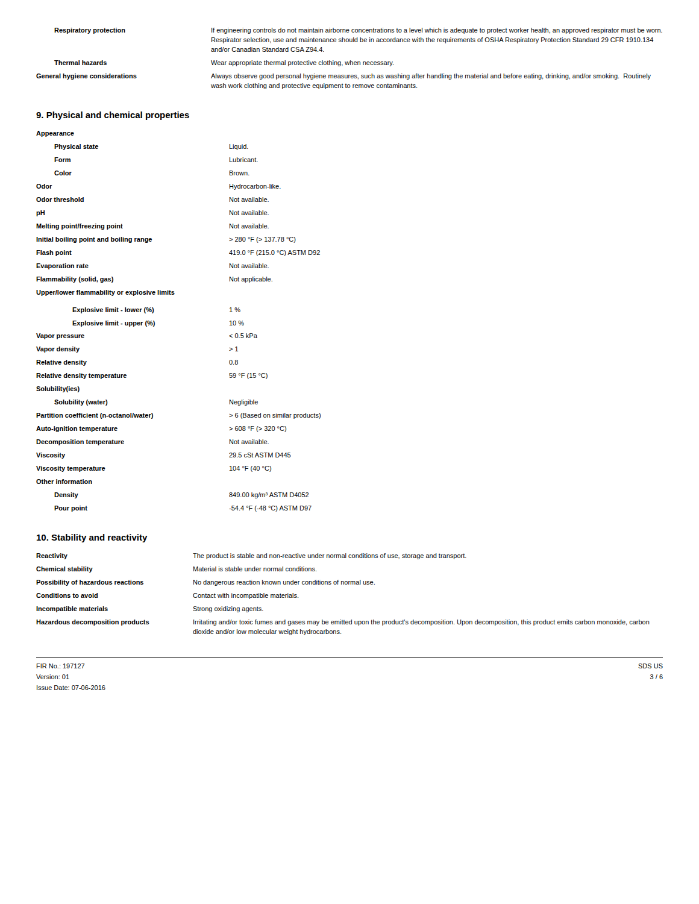| Respiratory protection | If engineering controls do not maintain airborne concentrations to a level which is adequate to protect worker health, an approved respirator must be worn. Respirator selection, use and maintenance should be in accordance with the requirements of OSHA Respiratory Protection Standard 29 CFR 1910.134 and/or Canadian Standard CSA Z94.4. |
| Thermal hazards | Wear appropriate thermal protective clothing, when necessary. |
| General hygiene considerations | Always observe good personal hygiene measures, such as washing after handling the material and before eating, drinking, and/or smoking. Routinely wash work clothing and protective equipment to remove contaminants. |
9. Physical and chemical properties
| Appearance | |
| Physical state | Liquid. |
| Form | Lubricant. |
| Color | Brown. |
| Odor | Hydrocarbon-like. |
| Odor threshold | Not available. |
| pH | Not available. |
| Melting point/freezing point | Not available. |
| Initial boiling point and boiling range | > 280 °F (> 137.78 °C) |
| Flash point | 419.0 °F (215.0 °C) ASTM D92 |
| Evaporation rate | Not available. |
| Flammability (solid, gas) | Not applicable. |
| Upper/lower flammability or explosive limits |
| Explosive limit - lower (%) | 1 % |
| Explosive limit - upper (%) | 10 % |
| Vapor pressure | < 0.5 kPa |
| Vapor density | > 1 |
| Relative density | 0.8 |
| Relative density temperature | 59 °F (15 °C) |
| Solubility(ies) | |
| Solubility (water) | Negligible |
| Partition coefficient (n-octanol/water) | > 6 (Based on similar products) |
| Auto-ignition temperature | > 608 °F (> 320 °C) |
| Decomposition temperature | Not available. |
| Viscosity | 29.5 cSt ASTM D445 |
| Viscosity temperature | 104 °F (40 °C) |
| Other information | |
| Density | 849.00 kg/m³ ASTM D4052 |
| Pour point | -54.4 °F (-48 °C) ASTM D97 |
10. Stability and reactivity
| Reactivity | The product is stable and non-reactive under normal conditions of use, storage and transport. |
| Chemical stability | Material is stable under normal conditions. |
| Possibility of hazardous reactions | No dangerous reaction known under conditions of normal use. |
| Conditions to avoid | Contact with incompatible materials. |
| Incompatible materials | Strong oxidizing agents. |
| Hazardous decomposition products | Irritating and/or toxic fumes and gases may be emitted upon the product's decomposition. Upon decomposition, this product emits carbon monoxide, carbon dioxide and/or low molecular weight hydrocarbons. |
| FIR No.: 197127 | SDS US |
| Version: 01 | 3 / 6 |
| Issue Date: 07-06-2016 | |